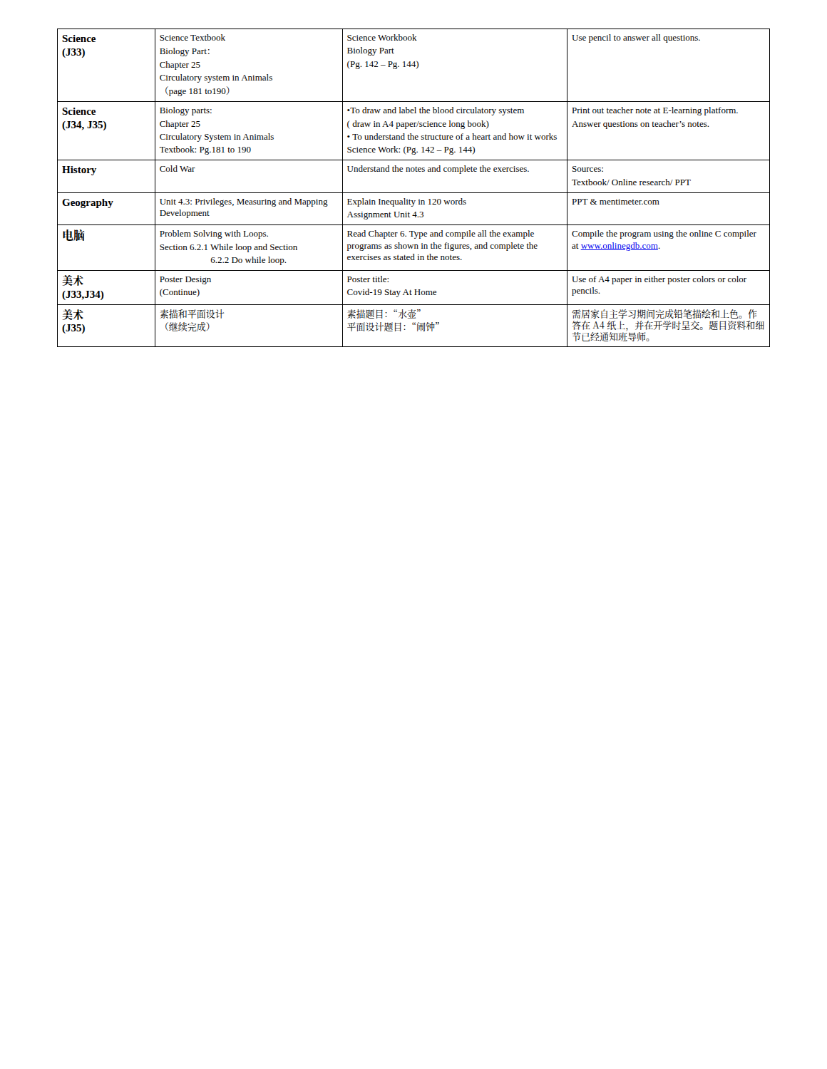| Science (J33) | Science Textbook Biology Part ： Chapter 25 Circulatory system in Animals （ page 181 to190 ） | Science Workbook Biology Part (Pg. 142 – Pg. 144) | Use pencil to answer all questions. |
| Science (J34, J35) | Biology parts: Chapter 25 Circulatory System in Animals Textbook: Pg.181 to 190 | •To draw and label the blood circulatory system ( draw in A4 paper/science long book) • To understand the structure of a heart and how it works Science Work: (Pg. 142 – Pg. 144) | Print out teacher note at E-learning platform. Answer questions on teacher’s notes. |
| History | Cold War | Understand the notes and complete the exercises. | Sources: Textbook/ Online research/ PPT |
| Geography | Unit 4.3: Privileges, Measuring and Mapping Development | Explain Inequality in 120 words Assignment Unit 4.3 | PPT & mentimeter.com |
| 电脑 | Problem Solving with Loops. Section 6.2.1 While loop and Section 6.2.2 Do while loop. | Read Chapter 6. Type and compile all the example programs as shown in the figures, and complete the exercises as stated in the notes. | Compile the program using the online C compiler at www.onlinegdb.com . |
| 美术 (J33,J34) | Poster Design (Continue) | Poster title: Covid-19 Stay At Home | Use of A4 paper in either poster colors or color pencils. |
| 美术 (J35) | 素描和平面设计 （继续完成） | 素描题目：“水壶” 平面设计题目：“闹钟” | 需居家自主学习期间完成铅笔描绘和上色。作答在 A4 纸上，并在开学时呈交。题目资料和细节已经通知班导师。 |